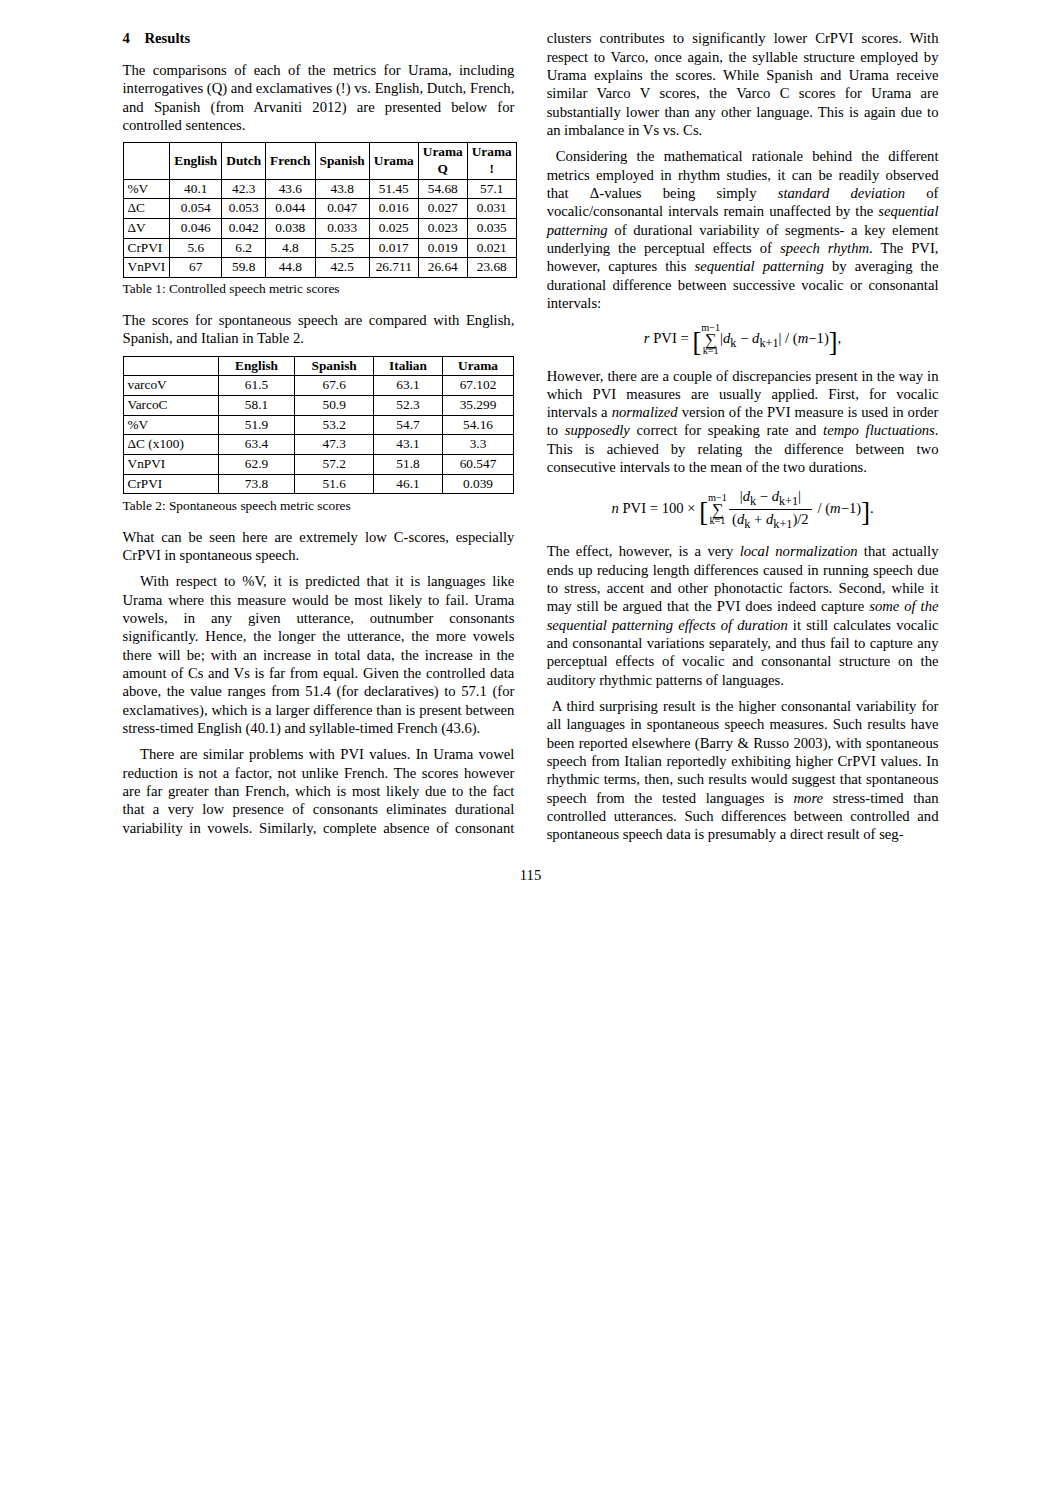4 Results
The comparisons of each of the metrics for Urama, including interrogatives (Q) and exclamatives (!) vs. English, Dutch, French, and Spanish (from Arvaniti 2012) are presented below for controlled sentences.
Table 1: Controlled speech metric scores
| | English | Dutch | French | Spanish | Urama | Urama Q | Urama ! |
| --- | --- | --- | --- | --- | --- | --- | --- |
| %V | 40.1 | 42.3 | 43.6 | 43.8 | 51.45 | 54.68 | 57.1 |
| ΔC | 0.054 | 0.053 | 0.044 | 0.047 | 0.016 | 0.027 | 0.031 |
| ΔV | 0.046 | 0.042 | 0.038 | 0.033 | 0.025 | 0.023 | 0.035 |
| CrPVI | 5.6 | 6.2 | 4.8 | 5.25 | 0.017 | 0.019 | 0.021 |
| VnPVI | 67 | 59.8 | 44.8 | 42.5 | 26.711 | 26.64 | 23.68 |
The scores for spontaneous speech are compared with English, Spanish, and Italian in Table 2.
Table 2: Spontaneous speech metric scores
| | English | Spanish | Italian | Urama |
| --- | --- | --- | --- | --- |
| varcoV | 61.5 | 67.6 | 63.1 | 67.102 |
| VarcoC | 58.1 | 50.9 | 52.3 | 35.299 |
| %V | 51.9 | 53.2 | 54.7 | 54.16 |
| ΔC (x100) | 63.4 | 47.3 | 43.1 | 3.3 |
| VnPVI | 62.9 | 57.2 | 51.8 | 60.547 |
| CrPVI | 73.8 | 51.6 | 46.1 | 0.039 |
What can be seen here are extremely low C-scores, especially CrPVI in spontaneous speech.
With respect to %V, it is predicted that it is languages like Urama where this measure would be most likely to fail. Urama vowels, in any given utterance, outnumber consonants significantly. Hence, the longer the utterance, the more vowels there will be; with an increase in total data, the increase in the amount of Cs and Vs is far from equal. Given the controlled data above, the value ranges from 51.4 (for declaratives) to 57.1 (for exclamatives), which is a larger difference than is present between stress-timed English (40.1) and syllable-timed French (43.6).
There are similar problems with PVI values. In Urama vowel reduction is not a factor, not unlike French. The scores however are far greater than French, which is most likely due to the fact that a very low presence of consonants eliminates durational variability in vowels. Similarly, complete absence of consonant clusters contributes to significantly lower CrPVI scores. With respect to Varco, once again, the syllable structure employed by Urama explains the scores. While Spanish and Urama receive similar Varco V scores, the Varco C scores for Urama are substantially lower than any other language. This is again due to an imbalance in Vs vs. Cs.
Considering the mathematical rationale behind the different metrics employed in rhythm studies, it can be readily observed that Δ-values being simply standard deviation of vocalic/consonantal intervals remain unaffected by the sequential patterning of durational variability of segments- a key element underlying the perceptual effects of speech rhythm. The PVI, however, captures this sequential patterning by averaging the durational difference between successive vocalic or consonantal intervals:
r PVI = [m−1∑k=1|dk − dk+1| / (m−1)],
However, there are a couple of discrepancies present in the way in which PVI measures are usually applied. First, for vocalic intervals a normalized version of the PVI measure is used in order to supposedly correct for speaking rate and tempo fluctuations. This is achieved by relating the difference between two consecutive intervals to the mean of the two durations.
n PVI = 100 × [m−1∑k=1|dk − dk+1|(dk + dk+1)/2 / (m−1)].
The effect, however, is a very local normalization that actually ends up reducing length differences caused in running speech due to stress, accent and other phonotactic factors. Second, while it may still be argued that the PVI does indeed capture some of the sequential patterning effects of duration it still calculates vocalic and consonantal variations separately, and thus fail to capture any perceptual effects of vocalic and consonantal structure on the auditory rhythmic patterns of languages.
A third surprising result is the higher consonantal variability for all languages in spontaneous speech measures. Such results have been reported elsewhere (Barry & Russo 2003), with spontaneous speech from Italian reportedly exhibiting higher CrPVI values. In rhythmic terms, then, such results would suggest that spontaneous speech from the tested languages is more stress-timed than controlled utterances. Such differences between controlled and spontaneous speech data is presumably a direct result of seg-
115